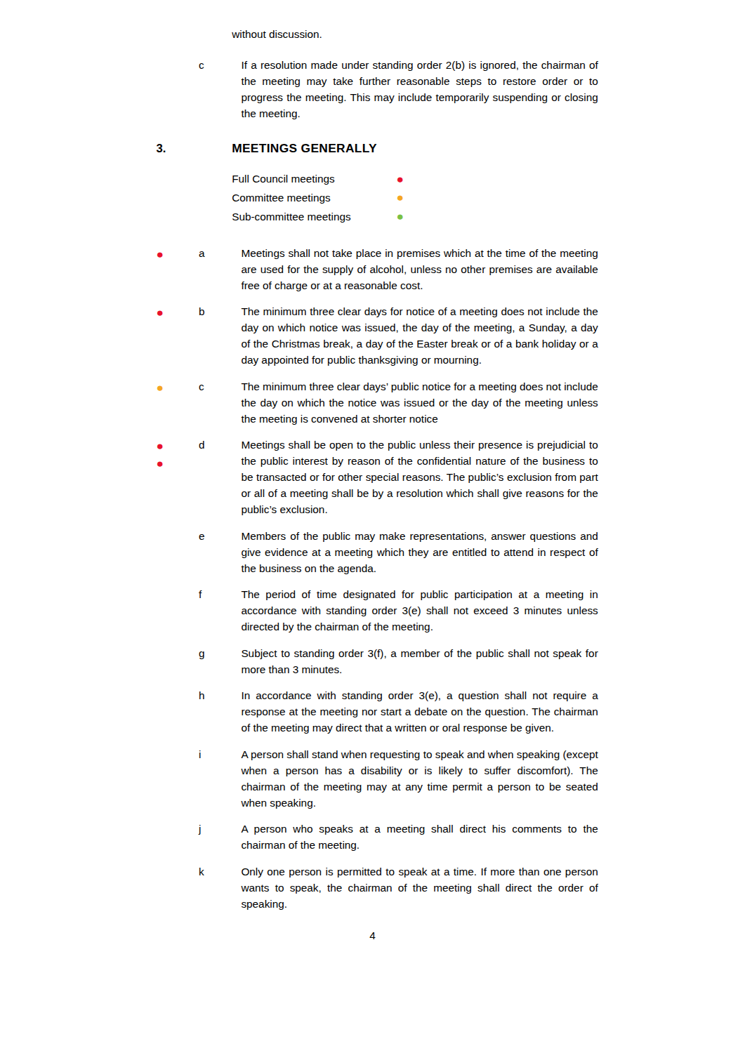without discussion.
c
If a resolution made under standing order 2(b) is ignored, the chairman of the meeting may take further reasonable steps to restore order or to progress the meeting. This may include temporarily suspending or closing the meeting.
3.
MEETINGS GENERALLY
Full Council meetings ●
Committee meetings ●
Sub-committee meetings ●
●
a
Meetings shall not take place in premises which at the time of the meeting are used for the supply of alcohol, unless no other premises are available free of charge or at a reasonable cost.
●
b
The minimum three clear days for notice of a meeting does not include the day on which notice was issued, the day of the meeting, a Sunday, a day of the Christmas break, a day of the Easter break or of a bank holiday or a day appointed for public thanksgiving or mourning.
●
c
The minimum three clear days’ public notice for a meeting does not include the day on which the notice was issued or the day of the meeting unless the meeting is convened at shorter notice
●●
d
Meetings shall be open to the public unless their presence is prejudicial to the public interest by reason of the confidential nature of the business to be transacted or for other special reasons. The public’s exclusion from part or all of a meeting shall be by a resolution which shall give reasons for the public’s exclusion.
e
Members of the public may make representations, answer questions and give evidence at a meeting which they are entitled to attend in respect of the business on the agenda.
f
The period of time designated for public participation at a meeting in accordance with standing order 3(e) shall not exceed 3 minutes unless directed by the chairman of the meeting.
g
Subject to standing order 3(f), a member of the public shall not speak for more than 3 minutes.
h
In accordance with standing order 3(e), a question shall not require a response at the meeting nor start a debate on the question. The chairman of the meeting may direct that a written or oral response be given.
i
A person shall stand when requesting to speak and when speaking (except when a person has a disability or is likely to suffer discomfort). The chairman of the meeting may at any time permit a person to be seated when speaking.
j
A person who speaks at a meeting shall direct his comments to the chairman of the meeting.
k
Only one person is permitted to speak at a time. If more than one person wants to speak, the chairman of the meeting shall direct the order of speaking.
4